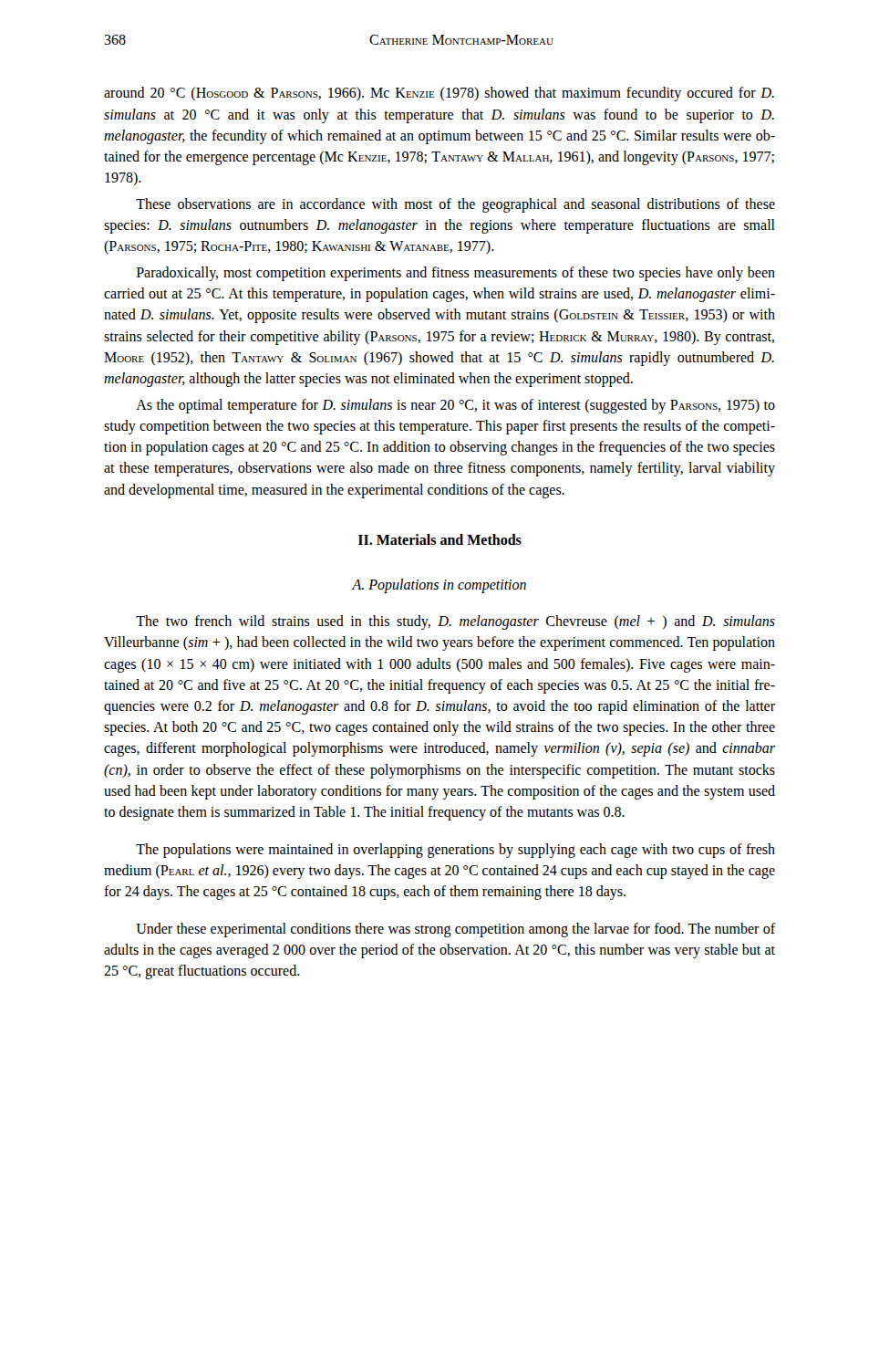368 Catherine Montchamp-Moreau
around 20 °C (Hosgood & Parsons, 1966). Mc Kenzie (1978) showed that maximum fecundity occured for D. simulans at 20 °C and it was only at this temperature that D. simulans was found to be superior to D. melanogaster, the fecundity of which remained at an optimum between 15 °C and 25 °C. Similar results were obtained for the emergence percentage (Mc Kenzie, 1978; Tantawy & Mallah, 1961), and longevity (Parsons, 1977; 1978).
These observations are in accordance with most of the geographical and seasonal distributions of these species: D. simulans outnumbers D. melanogaster in the regions where temperature fluctuations are small (Parsons, 1975; Rocha-Pite, 1980; Kawanishi & Watanabe, 1977).
Paradoxically, most competition experiments and fitness measurements of these two species have only been carried out at 25 °C. At this temperature, in population cages, when wild strains are used, D. melanogaster eliminated D. simulans. Yet, opposite results were observed with mutant strains (Goldstein & Teissier, 1953) or with strains selected for their competitive ability (Parsons, 1975 for a review; Hedrick & Murray, 1980). By contrast, Moore (1952), then Tantawy & Soliman (1967) showed that at 15 °C D. simulans rapidly outnumbered D. melanogaster, although the latter species was not eliminated when the experiment stopped.
As the optimal temperature for D. simulans is near 20 °C, it was of interest (suggested by Parsons, 1975) to study competition between the two species at this temperature. This paper first presents the results of the competition in population cages at 20 °C and 25 °C. In addition to observing changes in the frequencies of the two species at these temperatures, observations were also made on three fitness components, namely fertility, larval viability and developmental time, measured in the experimental conditions of the cages.
II. Materials and Methods
A. Populations in competition
The two french wild strains used in this study, D. melanogaster Chevreuse (mel + ) and D. simulans Villeurbanne (sim + ), had been collected in the wild two years before the experiment commenced. Ten population cages (10 × 15 × 40 cm) were initiated with 1 000 adults (500 males and 500 females). Five cages were maintained at 20 °C and five at 25 °C. At 20 °C, the initial frequency of each species was 0.5. At 25 °C the initial frequencies were 0.2 for D. melanogaster and 0.8 for D. simulans, to avoid the too rapid elimination of the latter species. At both 20 °C and 25 °C, two cages contained only the wild strains of the two species. In the other three cages, different morphological polymorphisms were introduced, namely vermilion (v), sepia (se) and cinnabar (cn), in order to observe the effect of these polymorphisms on the interspecific competition. The mutant stocks used had been kept under laboratory conditions for many years. The composition of the cages and the system used to designate them is summarized in Table 1. The initial frequency of the mutants was 0.8.
The populations were maintained in overlapping generations by supplying each cage with two cups of fresh medium (Pearl et al., 1926) every two days. The cages at 20 °C contained 24 cups and each cup stayed in the cage for 24 days. The cages at 25 °C contained 18 cups, each of them remaining there 18 days.
Under these experimental conditions there was strong competition among the larvae for food. The number of adults in the cages averaged 2 000 over the period of the observation. At 20 °C, this number was very stable but at 25 °C, great fluctuations occured.